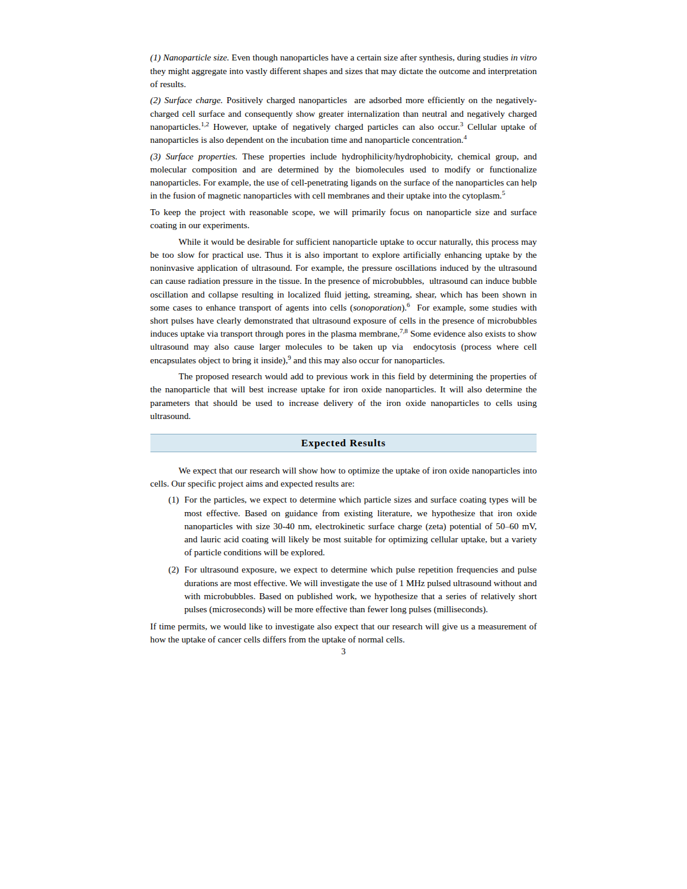(1) Nanoparticle size. Even though nanoparticles have a certain size after synthesis, during studies in vitro they might aggregate into vastly different shapes and sizes that may dictate the outcome and interpretation of results.
(2) Surface charge. Positively charged nanoparticles are adsorbed more efficiently on the negatively- charged cell surface and consequently show greater internalization than neutral and negatively charged nanoparticles.1,2 However, uptake of negatively charged particles can also occur.3 Cellular uptake of nanoparticles is also dependent on the incubation time and nanoparticle concentration.4
(3) Surface properties. These properties include hydrophilicity/hydrophobicity, chemical group, and molecular composition and are determined by the biomolecules used to modify or functionalize nanoparticles. For example, the use of cell-penetrating ligands on the surface of the nanoparticles can help in the fusion of magnetic nanoparticles with cell membranes and their uptake into the cytoplasm.5
To keep the project with reasonable scope, we will primarily focus on nanoparticle size and surface coating in our experiments.
While it would be desirable for sufficient nanoparticle uptake to occur naturally, this process may be too slow for practical use. Thus it is also important to explore artificially enhancing uptake by the noninvasive application of ultrasound. For example, the pressure oscillations induced by the ultrasound can cause radiation pressure in the tissue. In the presence of microbubbles, ultrasound can induce bubble oscillation and collapse resulting in localized fluid jetting, streaming, shear, which has been shown in some cases to enhance transport of agents into cells (sonoporation).6 For example, some studies with short pulses have clearly demonstrated that ultrasound exposure of cells in the presence of microbubbles induces uptake via transport through pores in the plasma membrane,7,8 Some evidence also exists to show ultrasound may also cause larger molecules to be taken up via endocytosis (process where cell encapsulates object to bring it inside),9 and this may also occur for nanoparticles.
The proposed research would add to previous work in this field by determining the properties of the nanoparticle that will best increase uptake for iron oxide nanoparticles. It will also determine the parameters that should be used to increase delivery of the iron oxide nanoparticles to cells using ultrasound.
Expected Results
We expect that our research will show how to optimize the uptake of iron oxide nanoparticles into cells. Our specific project aims and expected results are:
For the particles, we expect to determine which particle sizes and surface coating types will be most effective. Based on guidance from existing literature, we hypothesize that iron oxide nanoparticles with size 30‑40 nm, electrokinetic surface charge (zeta) potential of 50–60 mV, and lauric acid coating will likely be most suitable for optimizing cellular uptake, but a variety of particle conditions will be explored.
For ultrasound exposure, we expect to determine which pulse repetition frequencies and pulse durations are most effective. We will investigate the use of 1 MHz pulsed ultrasound without and with microbubbles. Based on published work, we hypothesize that a series of relatively short pulses (microseconds) will be more effective than fewer long pulses (milliseconds).
If time permits, we would like to investigate also expect that our research will give us a measurement of how the uptake of cancer cells differs from the uptake of normal cells.
3